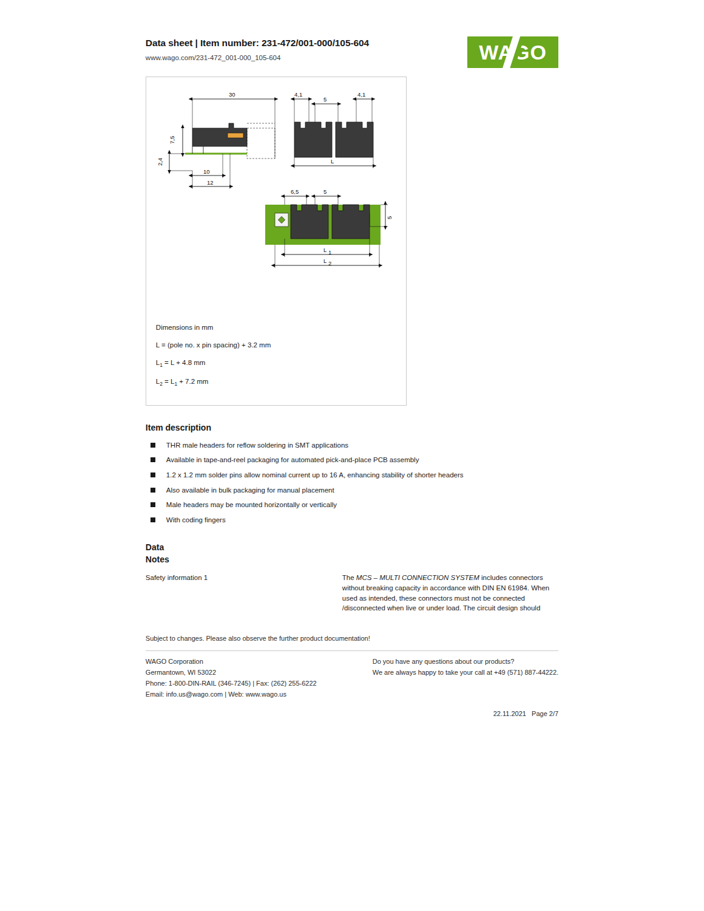Data sheet | Item number: 231-472/001-000/105-604
www.wago.com/231-472_001-000_105-604
WAGO
30 7,5 2,4 10 12 4,1 5 4,1 L 6,5 5 5 L 1 L 2
Dimensions in mm
L = (pole no. x pin spacing) + 3.2 mm
L1 = L + 4.8 mm
L2 = L1 + 7.2 mm
Item description
THR male headers for reflow soldering in SMT applications
Available in tape-and-reel packaging for automated pick-and-place PCB assembly
1.2 x 1.2 mm solder pins allow nominal current up to 16 A, enhancing stability of shorter headers
Also available in bulk packaging for manual placement
Male headers may be mounted horizontally or vertically
With coding fingers
Data
Notes
Safety information 1
The MCS – MULTI CONNECTION SYSTEM includes connectors without breaking capacity in accordance with DIN EN 61984. When used as intended, these connectors must not be connected /disconnected when live or under load. The circuit design should
Subject to changes. Please also observe the further product documentation!
WAGO Corporation
Germantown, WI 53022
Phone: 1-800-DIN-RAIL (346-7245) | Fax: (262) 255-6222
Email: info.us@wago.com | Web: www.wago.us
Do you have any questions about our products?
We are always happy to take your call at +49 (571) 887-44222.
22.11.2021 Page 2/7